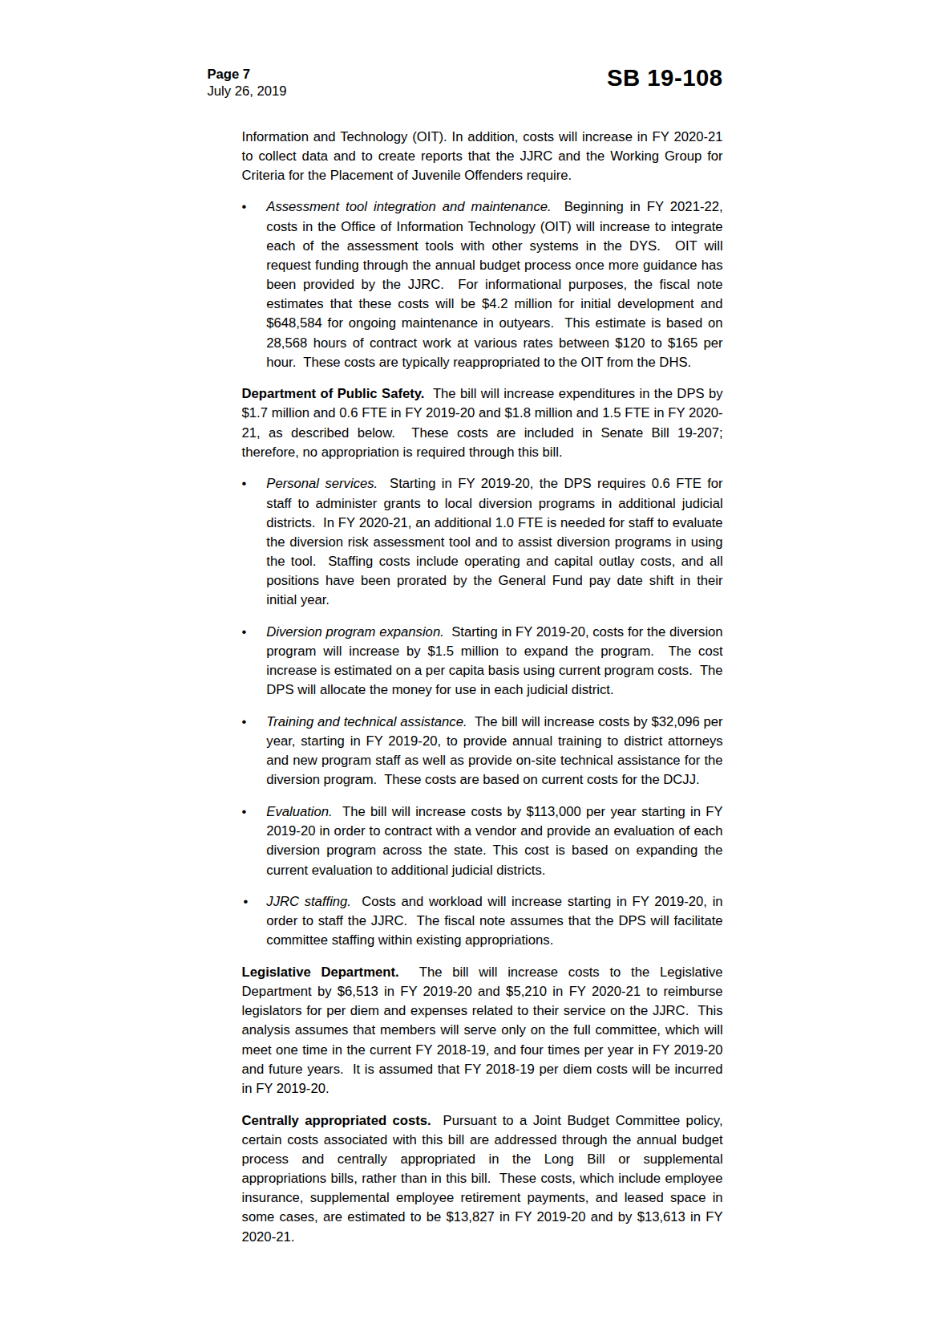Page 7
July 26, 2019
SB 19-108
Information and Technology (OIT). In addition, costs will increase in FY 2020-21 to collect data and to create reports that the JJRC and the Working Group for Criteria for the Placement of Juvenile Offenders require.
• Assessment tool integration and maintenance. Beginning in FY 2021-22, costs in the Office of Information Technology (OIT) will increase to integrate each of the assessment tools with other systems in the DYS. OIT will request funding through the annual budget process once more guidance has been provided by the JJRC. For informational purposes, the fiscal note estimates that these costs will be $4.2 million for initial development and $648,584 for ongoing maintenance in outyears. This estimate is based on 28,568 hours of contract work at various rates between $120 to $165 per hour. These costs are typically reappropriated to the OIT from the DHS.
Department of Public Safety. The bill will increase expenditures in the DPS by $1.7 million and 0.6 FTE in FY 2019-20 and $1.8 million and 1.5 FTE in FY 2020-21, as described below. These costs are included in Senate Bill 19-207; therefore, no appropriation is required through this bill.
• Personal services. Starting in FY 2019-20, the DPS requires 0.6 FTE for staff to administer grants to local diversion programs in additional judicial districts. In FY 2020-21, an additional 1.0 FTE is needed for staff to evaluate the diversion risk assessment tool and to assist diversion programs in using the tool. Staffing costs include operating and capital outlay costs, and all positions have been prorated by the General Fund pay date shift in their initial year.
• Diversion program expansion. Starting in FY 2019-20, costs for the diversion program will increase by $1.5 million to expand the program. The cost increase is estimated on a per capita basis using current program costs. The DPS will allocate the money for use in each judicial district.
• Training and technical assistance. The bill will increase costs by $32,096 per year, starting in FY 2019-20, to provide annual training to district attorneys and new program staff as well as provide on-site technical assistance for the diversion program. These costs are based on current costs for the DCJJ.
• Evaluation. The bill will increase costs by $113,000 per year starting in FY 2019-20 in order to contract with a vendor and provide an evaluation of each diversion program across the state. This cost is based on expanding the current evaluation to additional judicial districts.
• JJRC staffing. Costs and workload will increase starting in FY 2019-20, in order to staff the JJRC. The fiscal note assumes that the DPS will facilitate committee staffing within existing appropriations.
Legislative Department. The bill will increase costs to the Legislative Department by $6,513 in FY 2019-20 and $5,210 in FY 2020-21 to reimburse legislators for per diem and expenses related to their service on the JJRC. This analysis assumes that members will serve only on the full committee, which will meet one time in the current FY 2018-19, and four times per year in FY 2019-20 and future years. It is assumed that FY 2018-19 per diem costs will be incurred in FY 2019-20.
Centrally appropriated costs. Pursuant to a Joint Budget Committee policy, certain costs associated with this bill are addressed through the annual budget process and centrally appropriated in the Long Bill or supplemental appropriations bills, rather than in this bill. These costs, which include employee insurance, supplemental employee retirement payments, and leased space in some cases, are estimated to be $13,827 in FY 2019-20 and by $13,613 in FY 2020-21.